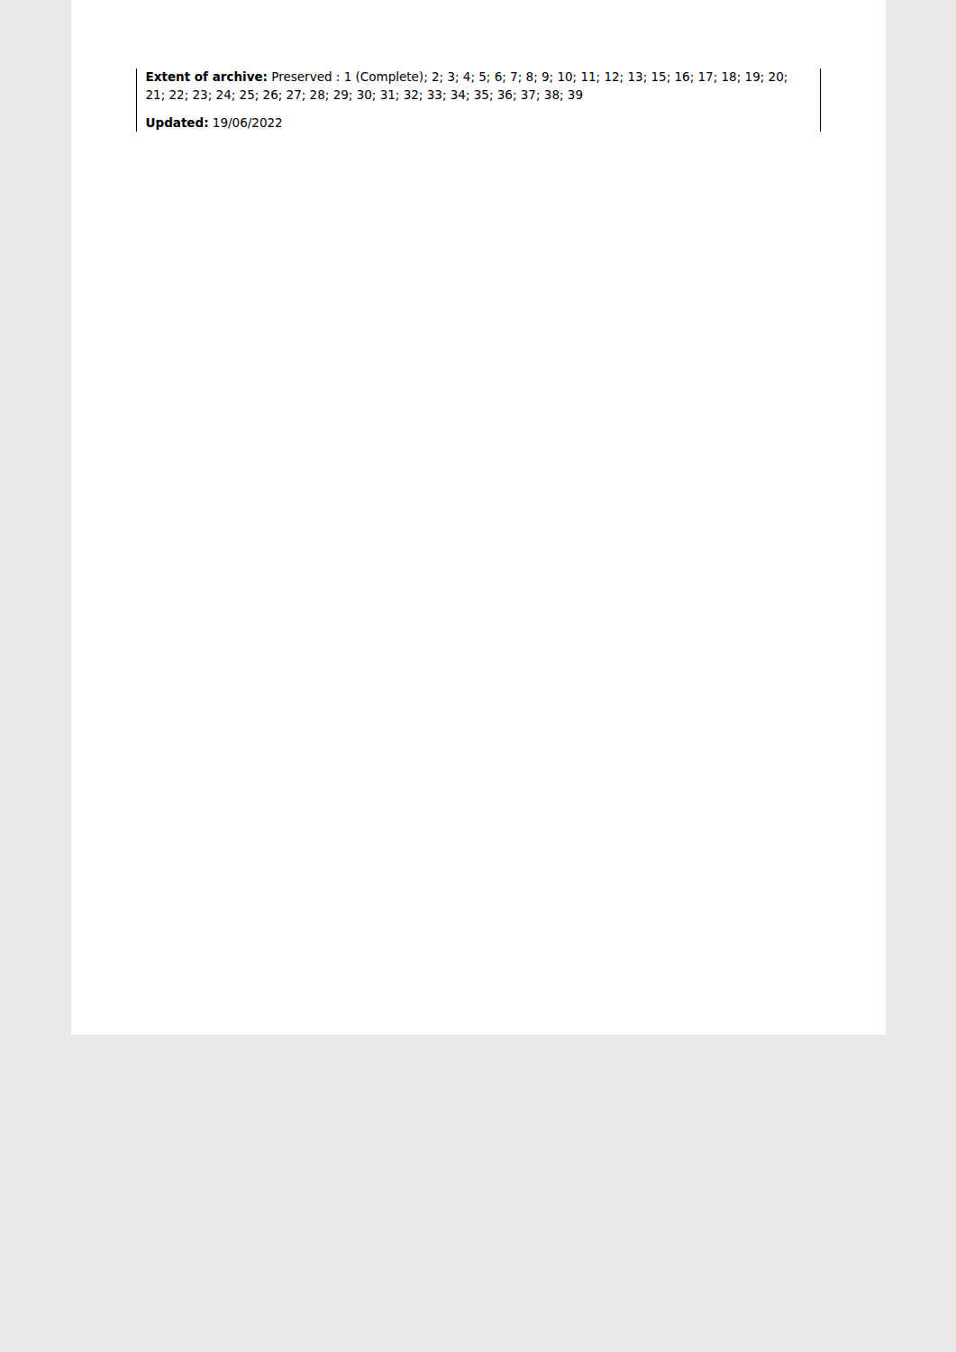Extent of archive: Preserved : 1 (Complete); 2; 3; 4; 5; 6; 7; 8; 9; 10; 11; 12; 13; 15; 16; 17; 18; 19; 20; 21; 22; 23; 24; 25; 26; 27; 28; 29; 30; 31; 32; 33; 34; 35; 36; 37; 38; 39
Updated: 19/06/2022